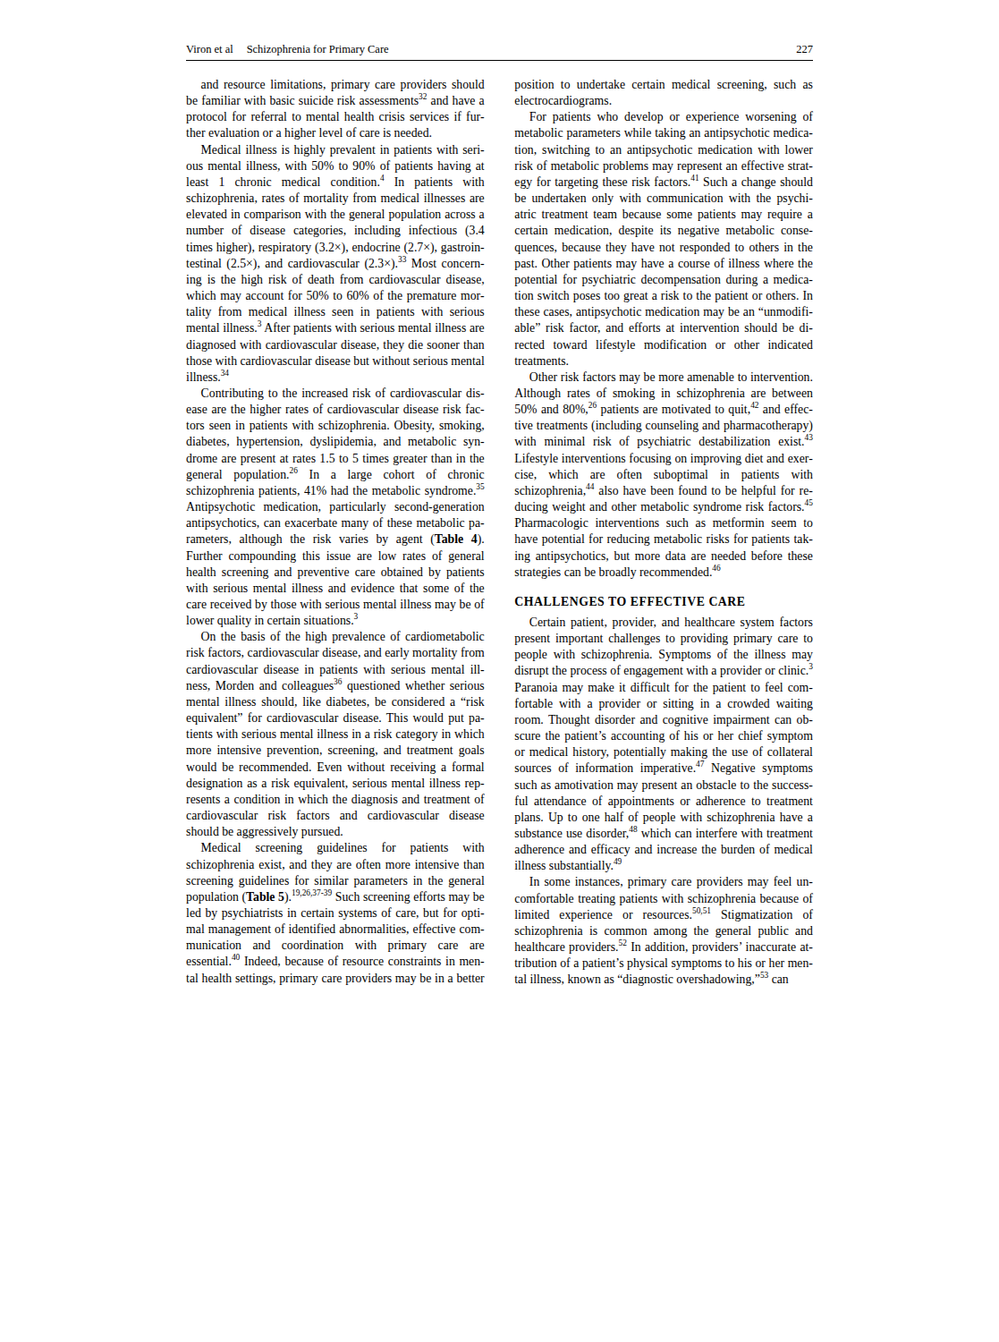Viron et al Schizophrenia for Primary Care
227
and resource limitations, primary care providers should be familiar with basic suicide risk assessments32 and have a protocol for referral to mental health crisis services if further evaluation or a higher level of care is needed.
Medical illness is highly prevalent in patients with serious mental illness, with 50% to 90% of patients having at least 1 chronic medical condition.4 In patients with schizophrenia, rates of mortality from medical illnesses are elevated in comparison with the general population across a number of disease categories, including infectious (3.4 times higher), respiratory (3.2×), endocrine (2.7×), gastrointestinal (2.5×), and cardiovascular (2.3×).33 Most concerning is the high risk of death from cardiovascular disease, which may account for 50% to 60% of the premature mortality from medical illness seen in patients with serious mental illness.3 After patients with serious mental illness are diagnosed with cardiovascular disease, they die sooner than those with cardiovascular disease but without serious mental illness.34
Contributing to the increased risk of cardiovascular disease are the higher rates of cardiovascular disease risk factors seen in patients with schizophrenia. Obesity, smoking, diabetes, hypertension, dyslipidemia, and metabolic syndrome are present at rates 1.5 to 5 times greater than in the general population.26 In a large cohort of chronic schizophrenia patients, 41% had the metabolic syndrome.35 Antipsychotic medication, particularly second-generation antipsychotics, can exacerbate many of these metabolic parameters, although the risk varies by agent (Table 4). Further compounding this issue are low rates of general health screening and preventive care obtained by patients with serious mental illness and evidence that some of the care received by those with serious mental illness may be of lower quality in certain situations.3
On the basis of the high prevalence of cardiometabolic risk factors, cardiovascular disease, and early mortality from cardiovascular disease in patients with serious mental illness, Morden and colleagues36 questioned whether serious mental illness should, like diabetes, be considered a “risk equivalent” for cardiovascular disease. This would put patients with serious mental illness in a risk category in which more intensive prevention, screening, and treatment goals would be recommended. Even without receiving a formal designation as a risk equivalent, serious mental illness represents a condition in which the diagnosis and treatment of cardiovascular risk factors and cardiovascular disease should be aggressively pursued.
Medical screening guidelines for patients with schizophrenia exist, and they are often more intensive than screening guidelines for similar parameters in the general population (Table 5).19,26,37-39 Such screening efforts may be led by psychiatrists in certain systems of care, but for optimal management of identified abnormalities, effective communication and coordination with primary care are essential.40 Indeed, because of resource constraints in mental health settings, primary care providers may be in a better position to undertake certain medical screening, such as electrocardiograms.
For patients who develop or experience worsening of metabolic parameters while taking an antipsychotic medication, switching to an antipsychotic medication with lower risk of metabolic problems may represent an effective strategy for targeting these risk factors.41 Such a change should be undertaken only with communication with the psychiatric treatment team because some patients may require a certain medication, despite its negative metabolic consequences, because they have not responded to others in the past. Other patients may have a course of illness where the potential for psychiatric decompensation during a medication switch poses too great a risk to the patient or others. In these cases, antipsychotic medication may be an “unmodifiable” risk factor, and efforts at intervention should be directed toward lifestyle modification or other indicated treatments.
Other risk factors may be more amenable to intervention. Although rates of smoking in schizophrenia are between 50% and 80%,26 patients are motivated to quit,42 and effective treatments (including counseling and pharmacotherapy) with minimal risk of psychiatric destabilization exist.43 Lifestyle interventions focusing on improving diet and exercise, which are often suboptimal in patients with schizophrenia,44 also have been found to be helpful for reducing weight and other metabolic syndrome risk factors.45 Pharmacologic interventions such as metformin seem to have potential for reducing metabolic risks for patients taking antipsychotics, but more data are needed before these strategies can be broadly recommended.46
Challenges to Effective Care
Certain patient, provider, and healthcare system factors present important challenges to providing primary care to people with schizophrenia. Symptoms of the illness may disrupt the process of engagement with a provider or clinic.3 Paranoia may make it difficult for the patient to feel comfortable with a provider or sitting in a crowded waiting room. Thought disorder and cognitive impairment can obscure the patient’s accounting of his or her chief symptom or medical history, potentially making the use of collateral sources of information imperative.47 Negative symptoms such as amotivation may present an obstacle to the successful attendance of appointments or adherence to treatment plans. Up to one half of people with schizophrenia have a substance use disorder,48 which can interfere with treatment adherence and efficacy and increase the burden of medical illness substantially.49
In some instances, primary care providers may feel uncomfortable treating patients with schizophrenia because of limited experience or resources.50,51 Stigmatization of schizophrenia is common among the general public and healthcare providers.52 In addition, providers’ inaccurate attribution of a patient’s physical symptoms to his or her mental illness, known as “diagnostic overshadowing,”53 can